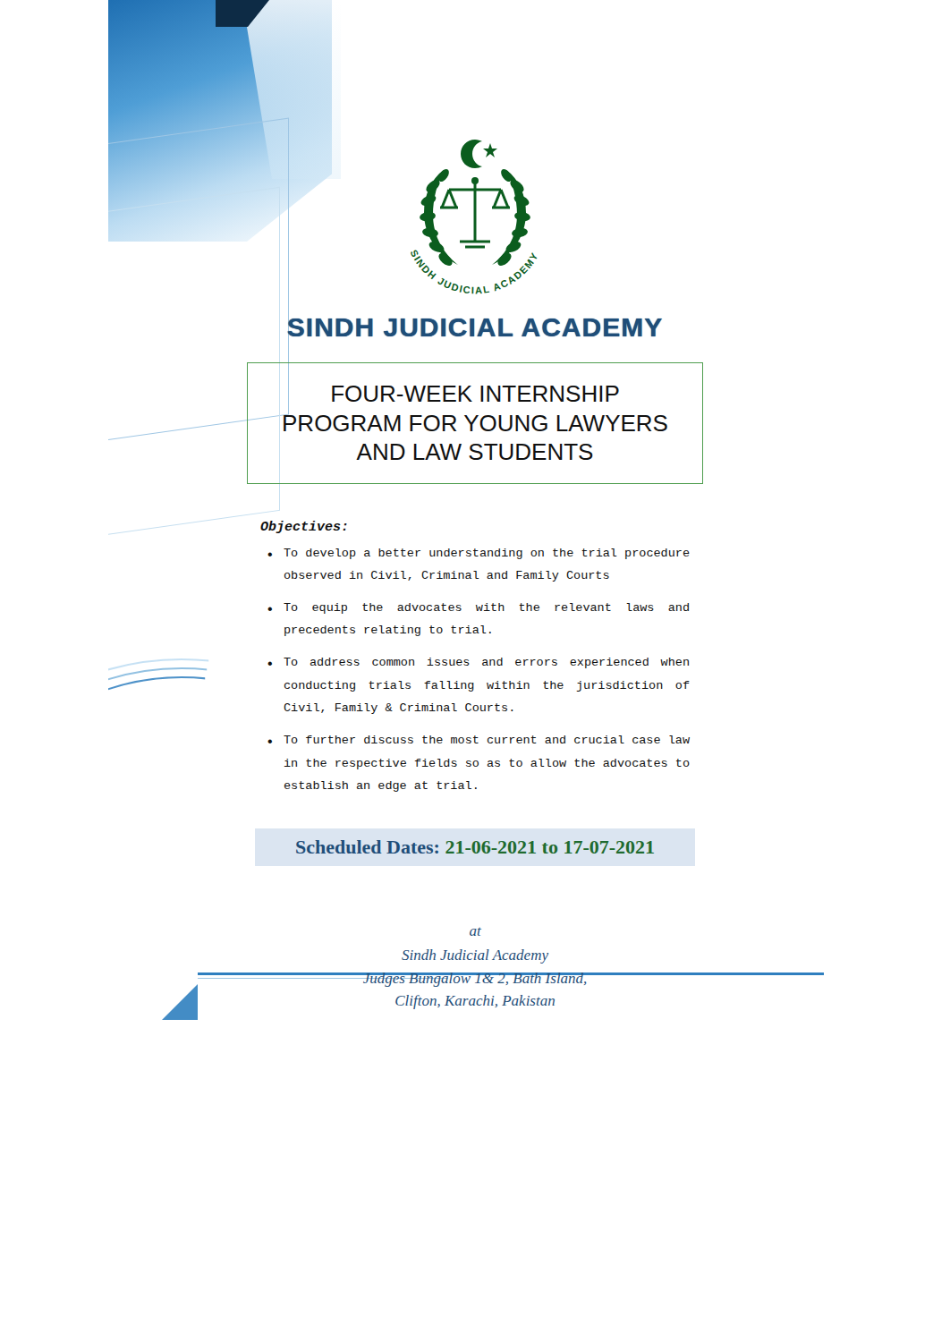SINDH JUDICIAL ACADEMY
SINDH JUDICIAL ACADEMY
FOUR-WEEK INTERNSHIP
PROGRAM FOR YOUNG LAWYERS
AND LAW STUDENTS
Objectives:
To develop a better understanding on the trial procedure observed in Civil, Criminal and Family Courts
To equip the advocates with the relevant laws and precedents relating to trial.
To address common issues and errors experienced when conducting trials falling within the jurisdiction of Civil, Family & Criminal Courts.
To further discuss the most current and crucial case law in the respective fields so as to allow the advocates to establish an edge at trial.
Scheduled Dates: 21-06-2021 to 17-07-2021
at Sindh Judicial Academy
Judges Bungalow 1& 2, Bath Island,
Clifton, Karachi, Pakistan